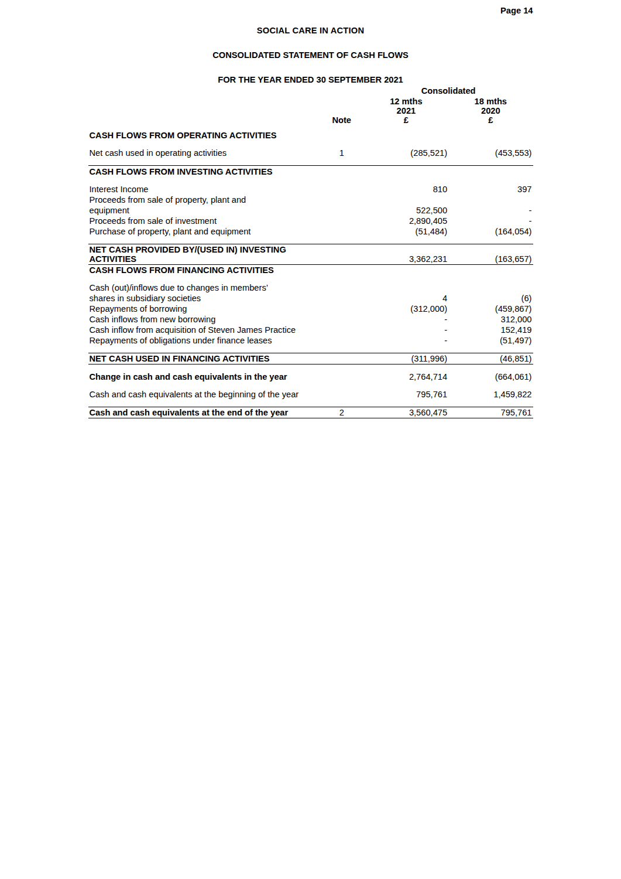Page 14
SOCIAL CARE IN ACTION
CONSOLIDATED STATEMENT OF CASH FLOWS
FOR THE YEAR ENDED 30 SEPTEMBER 2021
| | | Consolidated |
| | Note | 12 mths 2021 £ | 18 mths 2020 £ |
| CASH FLOWS FROM OPERATING ACTIVITIES | | | |
| Net cash used in operating activities | 1 | (285,521) | (453,553) |
| CASH FLOWS FROM INVESTING ACTIVITIES | | | |
| Interest Income | | 810 | 397 |
| Proceeds from sale of property, plant and | | | |
| equipment | | 522,500 | - |
| Proceeds from sale of investment | | 2,890,405 | - |
| Purchase of property, plant and equipment | | (51,484) | (164,054) |
| NET CASH PROVIDED BY/(USED IN) INVESTING ACTIVITIES | | 3,362,231 | (163,657) |
| CASH FLOWS FROM FINANCING ACTIVITIES | | | |
| Cash (out)/inflows due to changes in members’ | | | |
| shares in subsidiary societies | | 4 | (6) |
| Repayments of borrowing | | (312,000) | (459,867) |
| Cash inflows from new borrowing | | - | 312,000 |
| Cash inflow from acquisition of Steven James Practice | | - | 152,419 |
| Repayments of obligations under finance leases | | - | (51,497) |
| NET CASH USED IN FINANCING ACTIVITIES | | (311,996) | (46,851) |
| Change in cash and cash equivalents in the year | | 2,764,714 | (664,061) |
| Cash and cash equivalents at the beginning of the year | | 795,761 | 1,459,822 |
| Cash and cash equivalents at the end of the year | 2 | 3,560,475 | 795,761 |